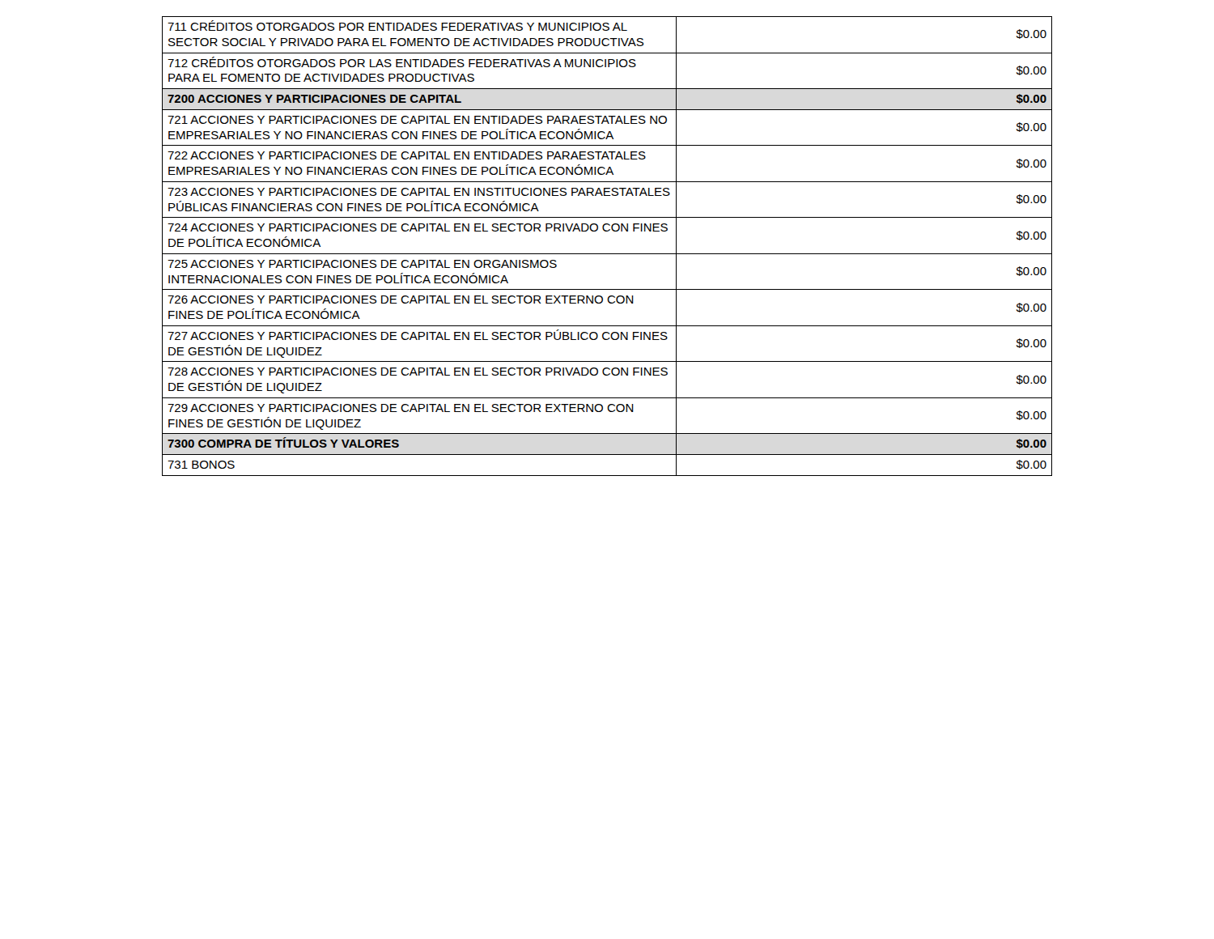| 711 CRÉDITOS OTORGADOS POR ENTIDADES FEDERATIVAS Y MUNICIPIOS AL SECTOR SOCIAL Y PRIVADO PARA EL FOMENTO DE ACTIVIDADES PRODUCTIVAS | $0.00 |
| 712 CRÉDITOS OTORGADOS POR LAS ENTIDADES FEDERATIVAS A MUNICIPIOS PARA EL FOMENTO DE ACTIVIDADES PRODUCTIVAS | $0.00 |
| 7200 ACCIONES Y PARTICIPACIONES DE CAPITAL | $0.00 |
| 721 ACCIONES Y PARTICIPACIONES DE CAPITAL EN ENTIDADES PARAESTATALES NO EMPRESARIALES Y NO FINANCIERAS CON FINES DE POLÍTICA ECONÓMICA | $0.00 |
| 722 ACCIONES Y PARTICIPACIONES DE CAPITAL EN ENTIDADES PARAESTATALES EMPRESARIALES Y NO FINANCIERAS CON FINES DE POLÍTICA ECONÓMICA | $0.00 |
| 723 ACCIONES Y PARTICIPACIONES DE CAPITAL EN INSTITUCIONES PARAESTATALES PÚBLICAS FINANCIERAS CON FINES DE POLÍTICA ECONÓMICA | $0.00 |
| 724 ACCIONES Y PARTICIPACIONES DE CAPITAL EN EL SECTOR PRIVADO CON FINES DE POLÍTICA ECONÓMICA | $0.00 |
| 725 ACCIONES Y PARTICIPACIONES DE CAPITAL EN ORGANISMOS INTERNACIONALES CON FINES DE POLÍTICA ECONÓMICA | $0.00 |
| 726 ACCIONES Y PARTICIPACIONES DE CAPITAL EN EL SECTOR EXTERNO CON FINES DE POLÍTICA ECONÓMICA | $0.00 |
| 727 ACCIONES Y PARTICIPACIONES DE CAPITAL EN EL SECTOR PÚBLICO CON FINES DE GESTIÓN DE LIQUIDEZ | $0.00 |
| 728 ACCIONES Y PARTICIPACIONES DE CAPITAL EN EL SECTOR PRIVADO CON FINES DE GESTIÓN DE LIQUIDEZ | $0.00 |
| 729 ACCIONES Y PARTICIPACIONES DE CAPITAL EN EL SECTOR EXTERNO CON FINES DE GESTIÓN DE LIQUIDEZ | $0.00 |
| 7300 COMPRA DE TÍTULOS Y VALORES | $0.00 |
| 731 BONOS | $0.00 |